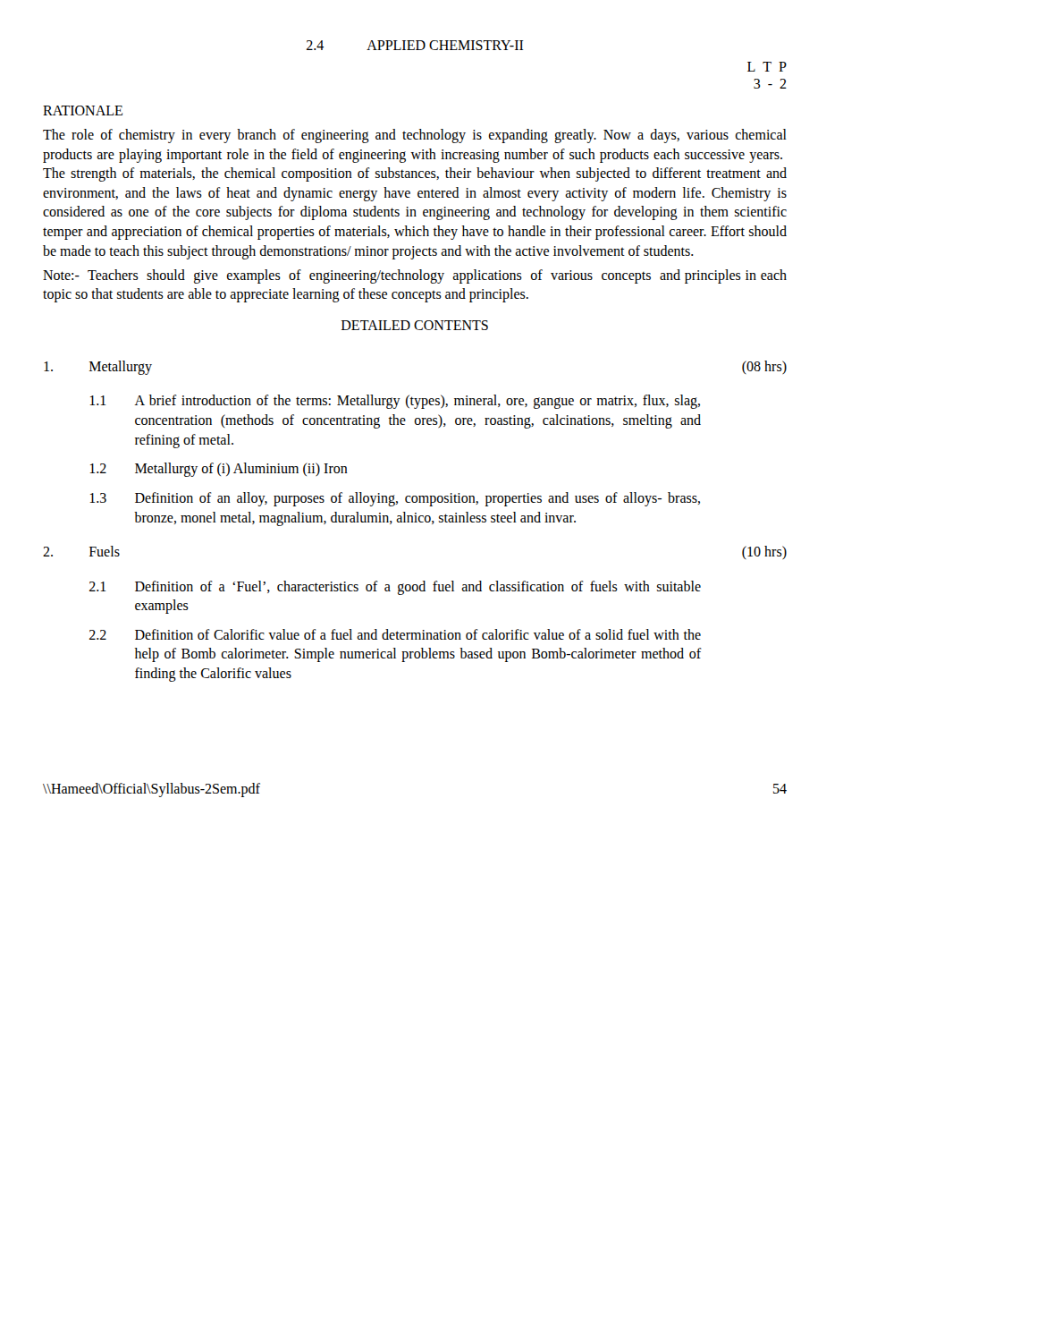2.4 APPLIED CHEMISTRY-II
L T P
3 - 2
RATIONALE
The role of chemistry in every branch of engineering and technology is expanding greatly. Now a days, various chemical products are playing important role in the field of engineering with increasing number of such products each successive years. The strength of materials, the chemical composition of substances, their behaviour when subjected to different treatment and environment, and the laws of heat and dynamic energy have entered in almost every activity of modern life. Chemistry is considered as one of the core subjects for diploma students in engineering and technology for developing in them scientific temper and appreciation of chemical properties of materials, which they have to handle in their professional career. Effort should be made to teach this subject through demonstrations/ minor projects and with the active involvement of students.
Note:- Teachers should give examples of engineering/technology applications of various concepts and principles in each topic so that students are able to appreciate learning of these concepts and principles.
DETAILED CONTENTS
| 1. | Metallurgy | (08 hrs) |
| | / 1.1 / A brief introduction of the terms: Metallurgy (types), mineral, ore, gangue or matrix, flux, slag, concentration (methods of concentrating the ores), ore, roasting, calcinations, smelting and refining of metal. / / 1.2 / Metallurgy of (i) Aluminium (ii) Iron / / 1.3 / Definition of an alloy, purposes of alloying, composition, properties and uses of alloys- brass, bronze, monel metal, magnalium, duralumin, alnico, stainless steel and invar. / | |
| 2. | Fuels | (10 hrs) |
| | / 2.1 / Definition of a ‘Fuel’, characteristics of a good fuel and classification of fuels with suitable examples / / 2.2 / Definition of Calorific value of a fuel and determination of calorific value of a solid fuel with the help of Bomb calorimeter. Simple numerical problems based upon Bomb-calorimeter method of finding the Calorific values / | |
\\Hameed\Official\Syllabus-2Sem.pdf 54